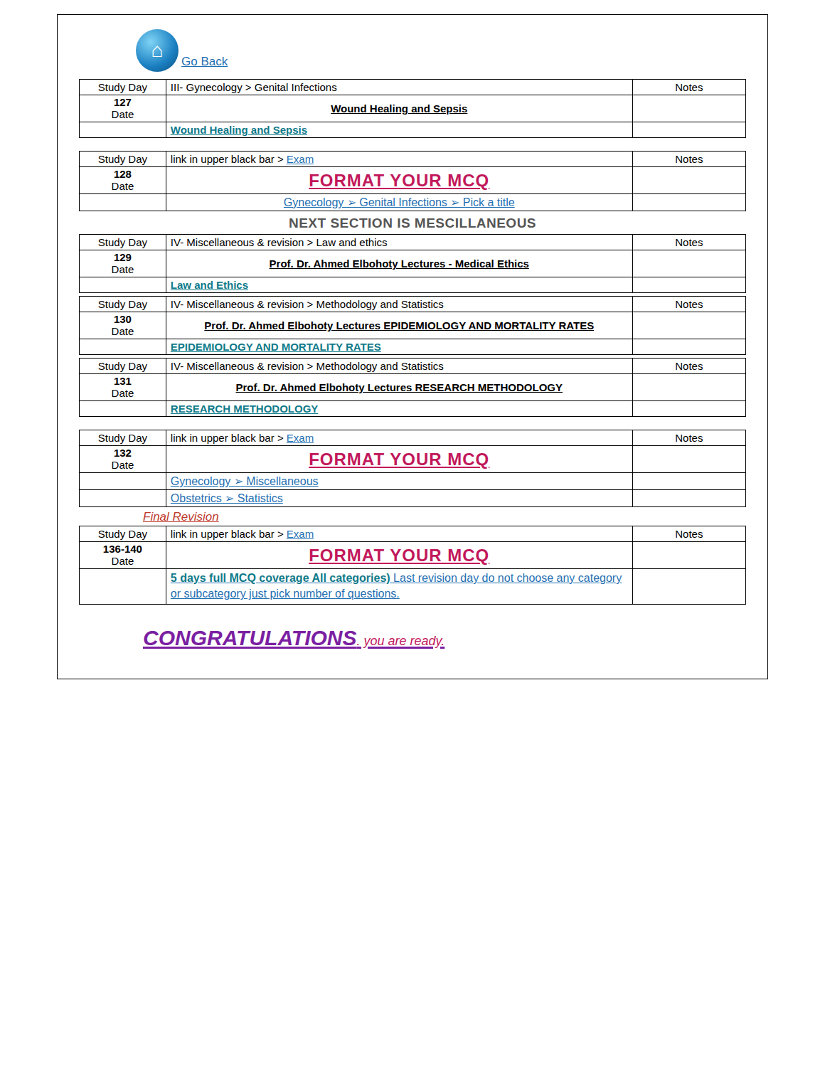⌂
Go Back
| Study Day | III- Gynecology > Genital Infections | Notes |
| 127 Date | Wound Healing and Sepsis | |
| | Wound Healing and Sepsis | |
| Study Day | link in upper black bar > Exam | Notes |
| 128 Date | FORMAT YOUR MCQ | |
| | Gynecology ➢ Genital Infections ➢ Pick a title | |
NEXT SECTION IS MESCILLANEOUS
| Study Day | IV- Miscellaneous & revision > Law and ethics | Notes |
| 129 Date | Prof. Dr. Ahmed Elbohoty Lectures - Medical Ethics | |
| | Law and Ethics | |
| Study Day | IV- Miscellaneous & revision > Methodology and Statistics | Notes |
| 130 Date | Prof. Dr. Ahmed Elbohoty Lectures EPIDEMIOLOGY AND MORTALITY RATES | |
| | EPIDEMIOLOGY AND MORTALITY RATES | |
| Study Day | IV- Miscellaneous & revision > Methodology and Statistics | Notes |
| 131 Date | Prof. Dr. Ahmed Elbohoty Lectures RESEARCH METHODOLOGY | |
| | RESEARCH METHODOLOGY | |
| Study Day | link in upper black bar > Exam | Notes |
| 132 Date | FORMAT YOUR MCQ | |
| | Gynecology ➢ Miscellaneous | |
| | Obstetrics ➢ Statistics | |
Final Revision
| Study Day | link in upper black bar > Exam | Notes |
| 136-140 Date | FORMAT YOUR MCQ | |
| | 5 days full MCQ coverage All categories) Last revision day do not choose any category or subcategory just pick number of questions. | |
CONGRATULATIONS. you are ready.